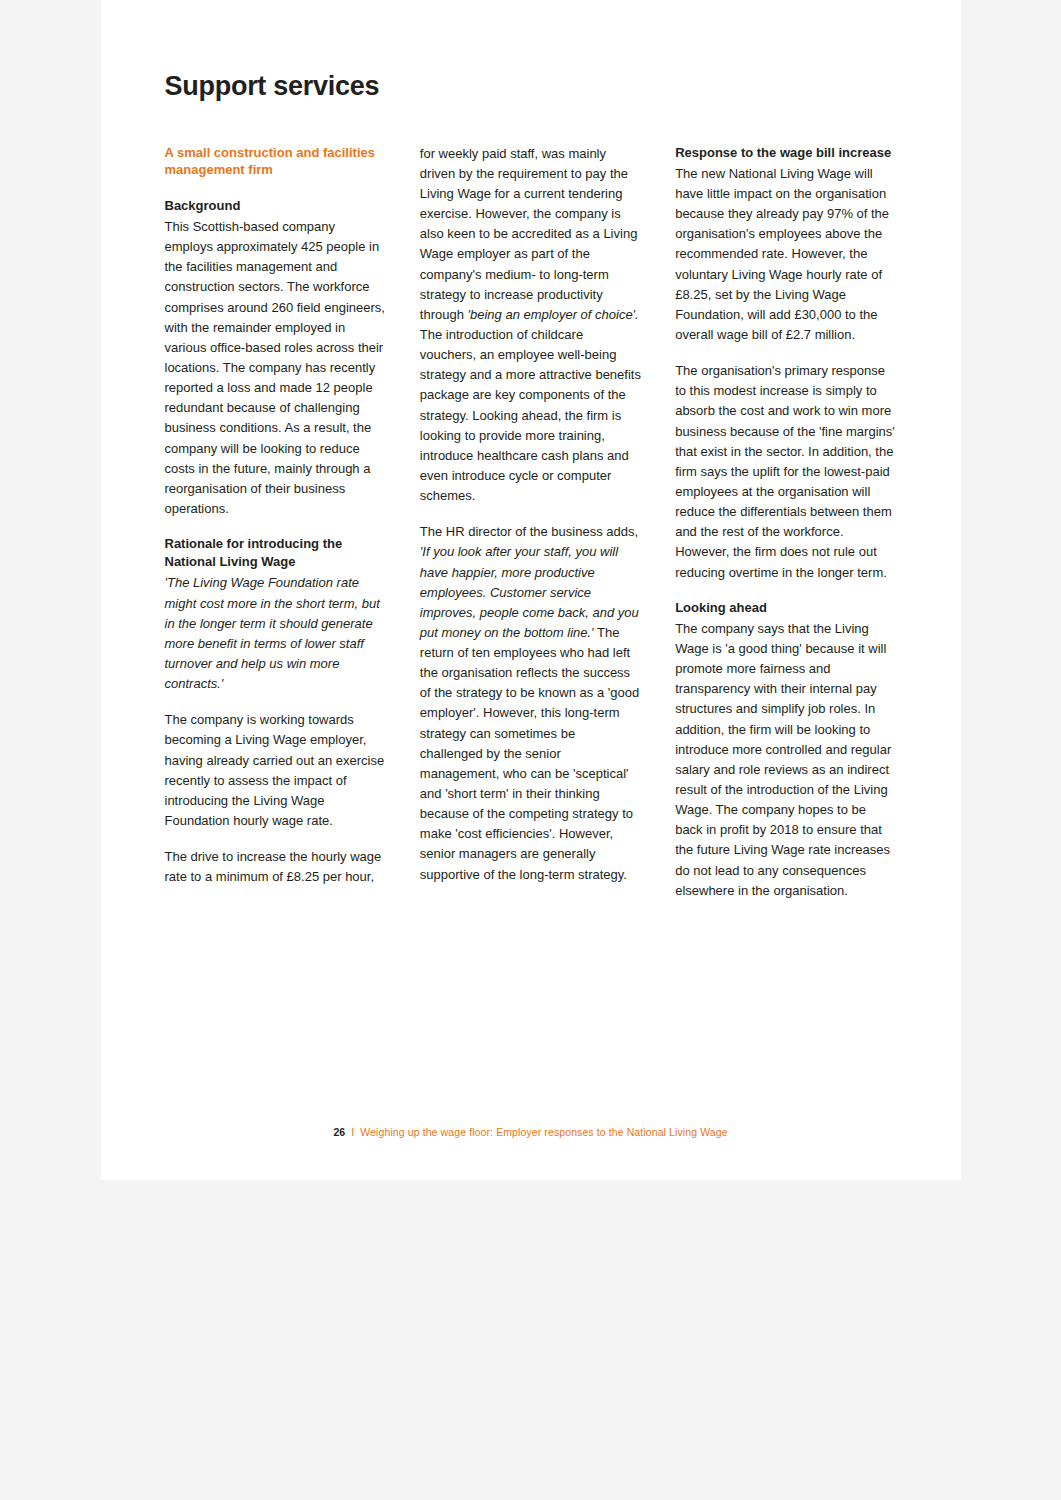Support services
A small construction and facilities management firm
Background
This Scottish-based company employs approximately 425 people in the facilities management and construction sectors. The workforce comprises around 260 field engineers, with the remainder employed in various office-based roles across their locations. The company has recently reported a loss and made 12 people redundant because of challenging business conditions. As a result, the company will be looking to reduce costs in the future, mainly through a reorganisation of their business operations.
Rationale for introducing the National Living Wage
'The Living Wage Foundation rate might cost more in the short term, but in the longer term it should generate more benefit in terms of lower staff turnover and help us win more contracts.'
The company is working towards becoming a Living Wage employer, having already carried out an exercise recently to assess the impact of introducing the Living Wage Foundation hourly wage rate.
The drive to increase the hourly wage rate to a minimum of £8.25 per hour, for weekly paid staff, was mainly driven by the requirement to pay the Living Wage for a current tendering exercise. However, the company is also keen to be accredited as a Living Wage employer as part of the company's medium- to long-term strategy to increase productivity through 'being an employer of choice'. The introduction of childcare vouchers, an employee well-being strategy and a more attractive benefits package are key components of the strategy. Looking ahead, the firm is looking to provide more training, introduce healthcare cash plans and even introduce cycle or computer schemes.
The HR director of the business adds, 'If you look after your staff, you will have happier, more productive employees. Customer service improves, people come back, and you put money on the bottom line.' The return of ten employees who had left the organisation reflects the success of the strategy to be known as a 'good employer'. However, this long-term strategy can sometimes be challenged by the senior management, who can be 'sceptical' and 'short term' in their thinking because of the competing strategy to make 'cost efficiencies'. However, senior managers are generally supportive of the long-term strategy.
Response to the wage bill increase
The new National Living Wage will have little impact on the organisation because they already pay 97% of the organisation's employees above the recommended rate. However, the voluntary Living Wage hourly rate of £8.25, set by the Living Wage Foundation, will add £30,000 to the overall wage bill of £2.7 million.
The organisation's primary response to this modest increase is simply to absorb the cost and work to win more business because of the 'fine margins' that exist in the sector. In addition, the firm says the uplift for the lowest-paid employees at the organisation will reduce the differentials between them and the rest of the workforce. However, the firm does not rule out reducing overtime in the longer term.
Looking ahead
The company says that the Living Wage is 'a good thing' because it will promote more fairness and transparency with their internal pay structures and simplify job roles. In addition, the firm will be looking to introduce more controlled and regular salary and role reviews as an indirect result of the introduction of the Living Wage. The company hopes to be back in profit by 2018 to ensure that the future Living Wage rate increases do not lead to any consequences elsewhere in the organisation.
26 IWeighing up the wage floor: Employer responses to the National Living Wage